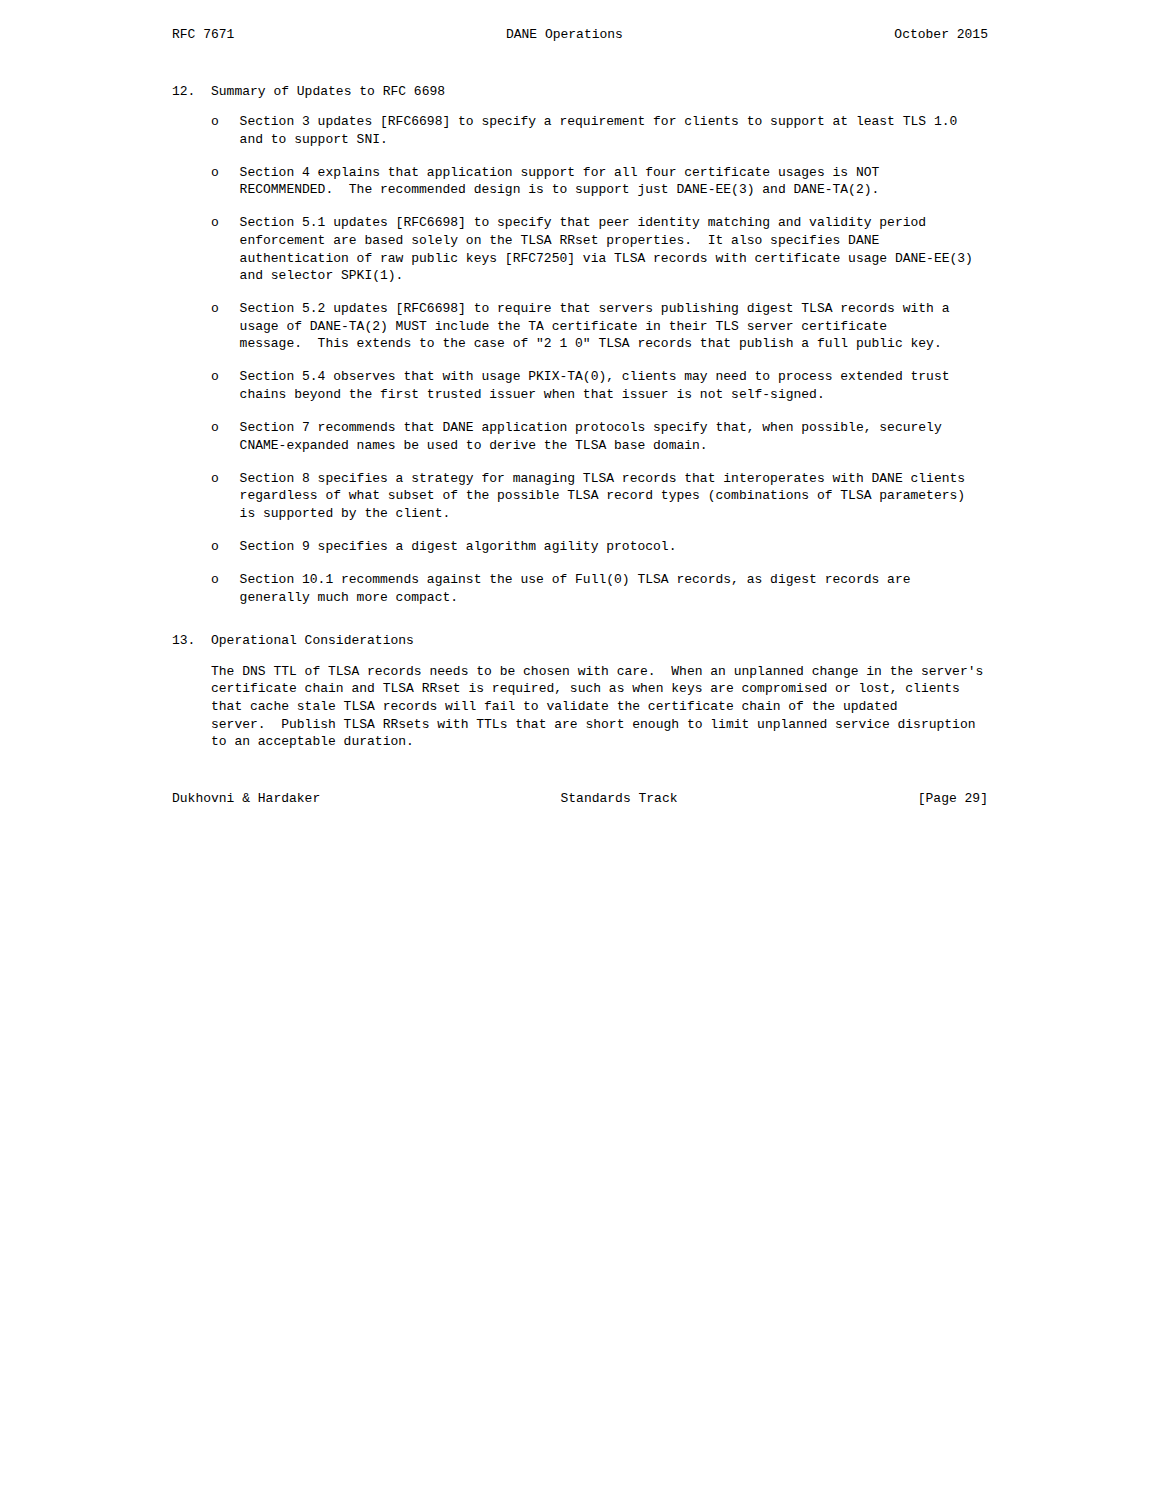RFC 7671 DANE Operations October 2015
12. Summary of Updates to RFC 6698
Section 3 updates [RFC6698] to specify a requirement for clients to support at least TLS 1.0 and to support SNI.
Section 4 explains that application support for all four certificate usages is NOT RECOMMENDED. The recommended design is to support just DANE-EE(3) and DANE-TA(2).
Section 5.1 updates [RFC6698] to specify that peer identity matching and validity period enforcement are based solely on the TLSA RRset properties. It also specifies DANE authentication of raw public keys [RFC7250] via TLSA records with certificate usage DANE-EE(3) and selector SPKI(1).
Section 5.2 updates [RFC6698] to require that servers publishing digest TLSA records with a usage of DANE-TA(2) MUST include the TA certificate in their TLS server certificate message. This extends to the case of "2 1 0" TLSA records that publish a full public key.
Section 5.4 observes that with usage PKIX-TA(0), clients may need to process extended trust chains beyond the first trusted issuer when that issuer is not self-signed.
Section 7 recommends that DANE application protocols specify that, when possible, securely CNAME-expanded names be used to derive the TLSA base domain.
Section 8 specifies a strategy for managing TLSA records that interoperates with DANE clients regardless of what subset of the possible TLSA record types (combinations of TLSA parameters) is supported by the client.
Section 9 specifies a digest algorithm agility protocol.
Section 10.1 recommends against the use of Full(0) TLSA records, as digest records are generally much more compact.
13. Operational Considerations
The DNS TTL of TLSA records needs to be chosen with care. When an unplanned change in the server's certificate chain and TLSA RRset is required, such as when keys are compromised or lost, clients that cache stale TLSA records will fail to validate the certificate chain of the updated server. Publish TLSA RRsets with TTLs that are short enough to limit unplanned service disruption to an acceptable duration.
Dukhovni & Hardaker Standards Track [Page 29]